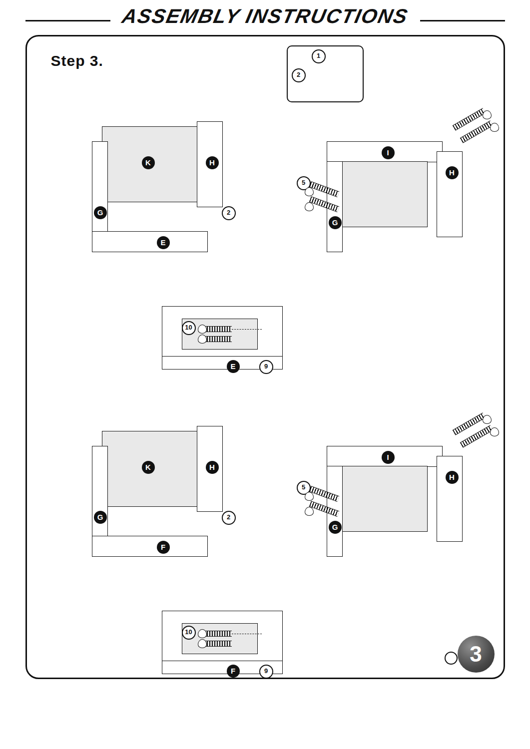ASSEMBLY INSTRUCTIONS
Step 3.
1 2
K H G E 2
I H G 5
10 E 9
K H G F 2
I H G 5
10 F 9
3